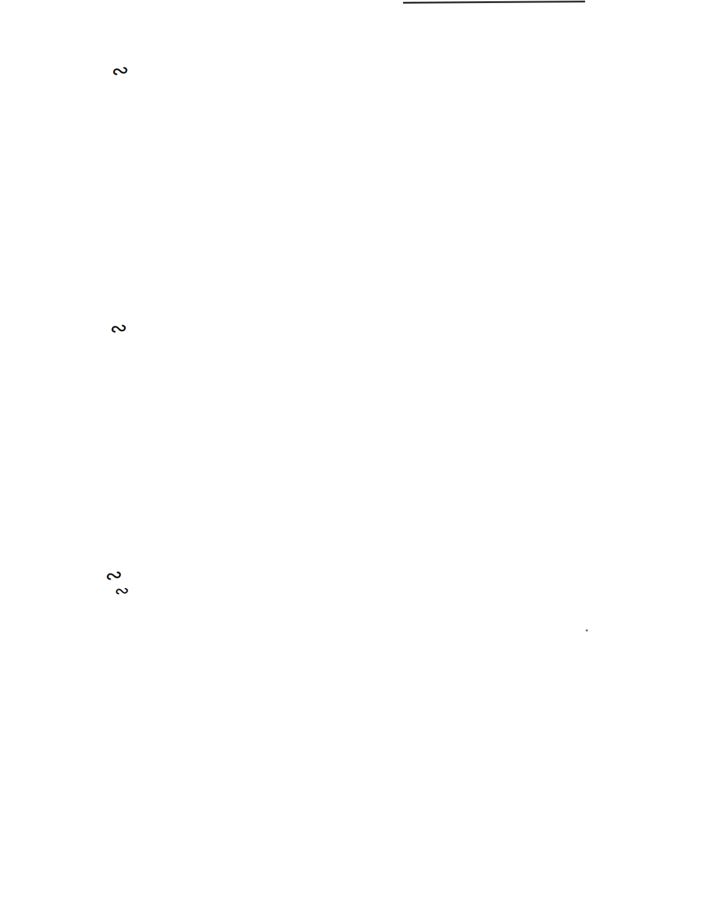∾ ∾ ∾ ∾ ⋆